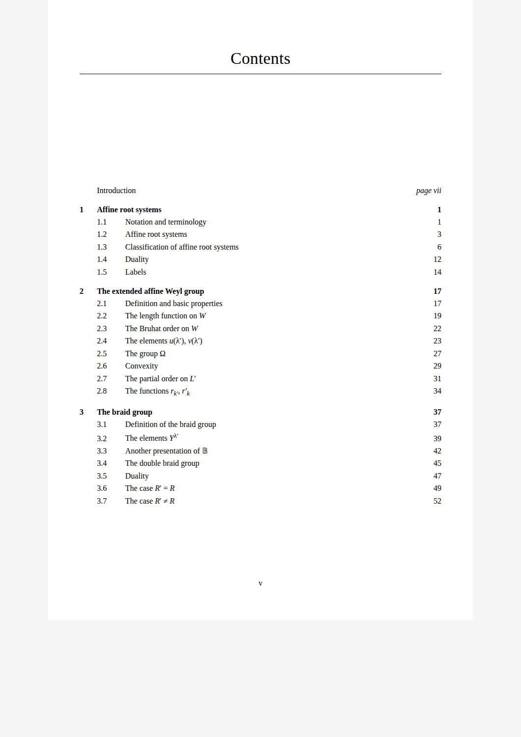Contents
| | Introduction | page vii |
| 1 | Affine root systems | 1 |
| | 1.1 | Notation and terminology | 1 |
| | 1.2 | Affine root systems | 3 |
| | 1.3 | Classification of affine root systems | 6 |
| | 1.4 | Duality | 12 |
| | 1.5 | Labels | 14 |
| 2 | The extended affine Weyl group | 17 |
| | 2.1 | Definition and basic properties | 17 |
| | 2.2 | The length function on W | 19 |
| | 2.3 | The Bruhat order on W | 22 |
| | 2.4 | The elements u (λ′), v (λ′) | 23 |
| | 2.5 | The group Ω | 27 |
| | 2.6 | Convexity | 29 |
| | 2.7 | The partial order on L ′ | 31 |
| | 2.8 | The functions r k′ , r′ k | 34 |
| 3 | The braid group | 37 |
| | 3.1 | Definition of the braid group | 37 |
| | 3.2 | The elements Y λ′ | 39 |
| | 3.3 | Another presentation of 𝔹 | 42 |
| | 3.4 | The double braid group | 45 |
| | 3.5 | Duality | 47 |
| | 3.6 | The case R ′ = R | 49 |
| | 3.7 | The case R ′ ≠ R | 52 |
v